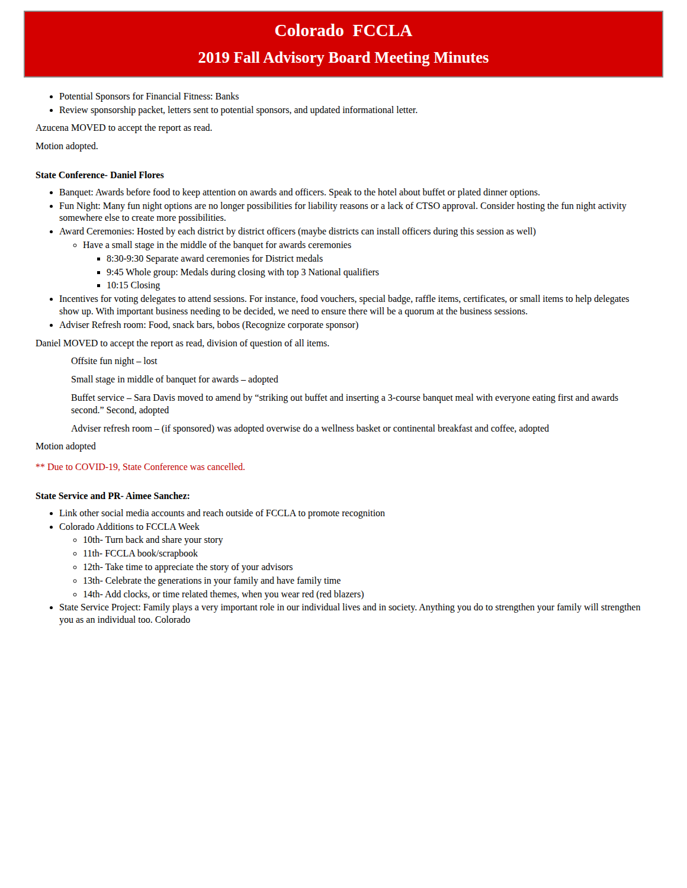Colorado FCCLA
2019 Fall Advisory Board Meeting Minutes
Potential Sponsors for Financial Fitness: Banks
Review sponsorship packet, letters sent to potential sponsors, and updated informational letter.
Azucena MOVED to accept the report as read.
Motion adopted.
State Conference- Daniel Flores
Banquet: Awards before food to keep attention on awards and officers. Speak to the hotel about buffet or plated dinner options.
Fun Night: Many fun night options are no longer possibilities for liability reasons or a lack of CTSO approval. Consider hosting the fun night activity somewhere else to create more possibilities.
Award Ceremonies: Hosted by each district by district officers (maybe districts can install officers during this session as well)
Have a small stage in the middle of the banquet for awards ceremonies
8:30-9:30 Separate award ceremonies for District medals
9:45 Whole group: Medals during closing with top 3 National qualifiers
10:15 Closing
Incentives for voting delegates to attend sessions. For instance, food vouchers, special badge, raffle items, certificates, or small items to help delegates show up. With important business needing to be decided, we need to ensure there will be a quorum at the business sessions.
Adviser Refresh room: Food, snack bars, bobos (Recognize corporate sponsor)
Daniel MOVED to accept the report as read, division of question of all items.
Offsite fun night – lost
Small stage in middle of banquet for awards – adopted
Buffet service – Sara Davis moved to amend by “striking out buffet and inserting a 3-course banquet meal with everyone eating first and awards second.” Second, adopted
Adviser refresh room – (if sponsored) was adopted overwise do a wellness basket or continental breakfast and coffee, adopted
Motion adopted
** Due to COVID-19, State Conference was cancelled.
State Service and PR- Aimee Sanchez:
Link other social media accounts and reach outside of FCCLA to promote recognition
Colorado Additions to FCCLA Week
10th- Turn back and share your story
11th- FCCLA book/scrapbook
12th- Take time to appreciate the story of your advisors
13th- Celebrate the generations in your family and have family time
14th- Add clocks, or time related themes, when you wear red (red blazers)
State Service Project: Family plays a very important role in our individual lives and in society. Anything you do to strengthen your family will strengthen you as an individual too. Colorado